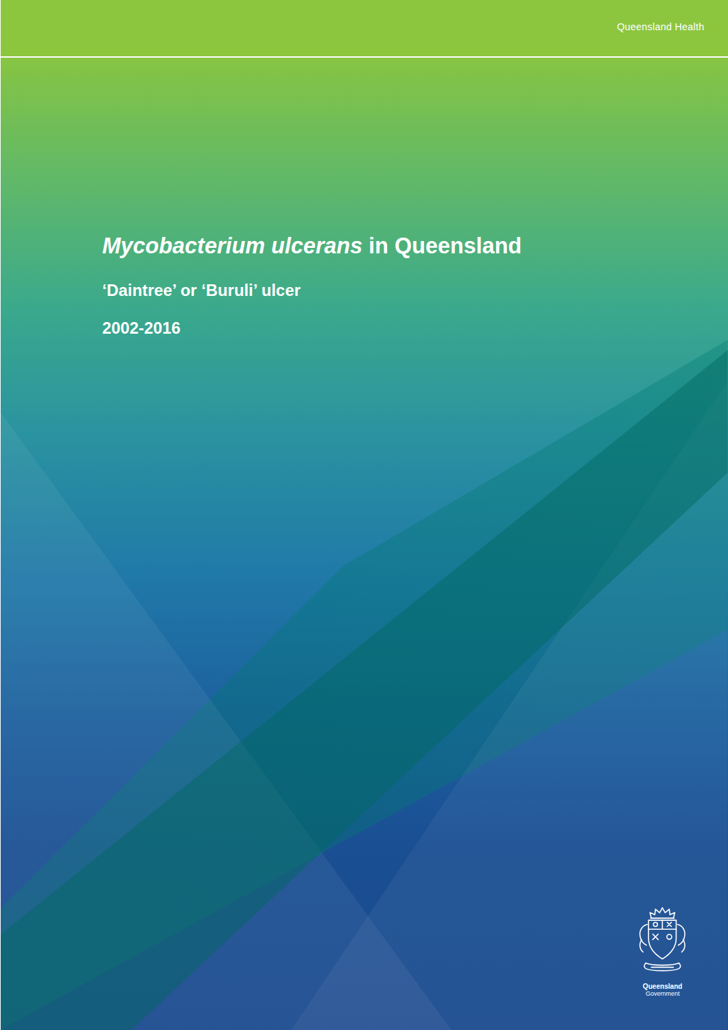Queensland Health
Mycobacterium ulcerans in Queensland
‘Daintree’ or ‘Buruli’ ulcer
2002-2016
Queensland Government